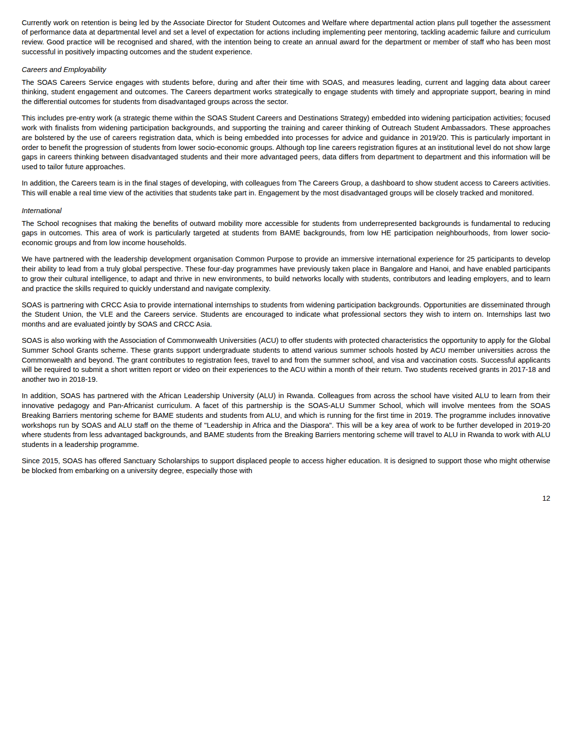Currently work on retention is being led by the Associate Director for Student Outcomes and Welfare where departmental action plans pull together the assessment of performance data at departmental level and set a level of expectation for actions including implementing peer mentoring, tackling academic failure and curriculum review. Good practice will be recognised and shared, with the intention being to create an annual award for the department or member of staff who has been most successful in positively impacting outcomes and the student experience.
Careers and Employability
The SOAS Careers Service engages with students before, during and after their time with SOAS, and measures leading, current and lagging data about career thinking, student engagement and outcomes. The Careers department works strategically to engage students with timely and appropriate support, bearing in mind the differential outcomes for students from disadvantaged groups across the sector.
This includes pre-entry work (a strategic theme within the SOAS Student Careers and Destinations Strategy) embedded into widening participation activities; focused work with finalists from widening participation backgrounds, and supporting the training and career thinking of Outreach Student Ambassadors. These approaches are bolstered by the use of careers registration data, which is being embedded into processes for advice and guidance in 2019/20. This is particularly important in order to benefit the progression of students from lower socio-economic groups. Although top line careers registration figures at an institutional level do not show large gaps in careers thinking between disadvantaged students and their more advantaged peers, data differs from department to department and this information will be used to tailor future approaches.
In addition, the Careers team is in the final stages of developing, with colleagues from The Careers Group, a dashboard to show student access to Careers activities. This will enable a real time view of the activities that students take part in. Engagement by the most disadvantaged groups will be closely tracked and monitored.
International
The School recognises that making the benefits of outward mobility more accessible for students from underrepresented backgrounds is fundamental to reducing gaps in outcomes. This area of work is particularly targeted at students from BAME backgrounds, from low HE participation neighbourhoods, from lower socio-economic groups and from low income households.
We have partnered with the leadership development organisation Common Purpose to provide an immersive international experience for 25 participants to develop their ability to lead from a truly global perspective. These four-day programmes have previously taken place in Bangalore and Hanoi, and have enabled participants to grow their cultural intelligence, to adapt and thrive in new environments, to build networks locally with students, contributors and leading employers, and to learn and practice the skills required to quickly understand and navigate complexity.
SOAS is partnering with CRCC Asia to provide international internships to students from widening participation backgrounds. Opportunities are disseminated through the Student Union, the VLE and the Careers service. Students are encouraged to indicate what professional sectors they wish to intern on. Internships last two months and are evaluated jointly by SOAS and CRCC Asia.
SOAS is also working with the Association of Commonwealth Universities (ACU) to offer students with protected characteristics the opportunity to apply for the Global Summer School Grants scheme. These grants support undergraduate students to attend various summer schools hosted by ACU member universities across the Commonwealth and beyond. The grant contributes to registration fees, travel to and from the summer school, and visa and vaccination costs. Successful applicants will be required to submit a short written report or video on their experiences to the ACU within a month of their return. Two students received grants in 2017-18 and another two in 2018-19.
In addition, SOAS has partnered with the African Leadership University (ALU) in Rwanda. Colleagues from across the school have visited ALU to learn from their innovative pedagogy and Pan-Africanist curriculum. A facet of this partnership is the SOAS-ALU Summer School, which will involve mentees from the SOAS Breaking Barriers mentoring scheme for BAME students and students from ALU, and which is running for the first time in 2019. The programme includes innovative workshops run by SOAS and ALU staff on the theme of "Leadership in Africa and the Diaspora". This will be a key area of work to be further developed in 2019-20 where students from less advantaged backgrounds, and BAME students from the Breaking Barriers mentoring scheme will travel to ALU in Rwanda to work with ALU students in a leadership programme.
Since 2015, SOAS has offered Sanctuary Scholarships to support displaced people to access higher education. It is designed to support those who might otherwise be blocked from embarking on a university degree, especially those with
12